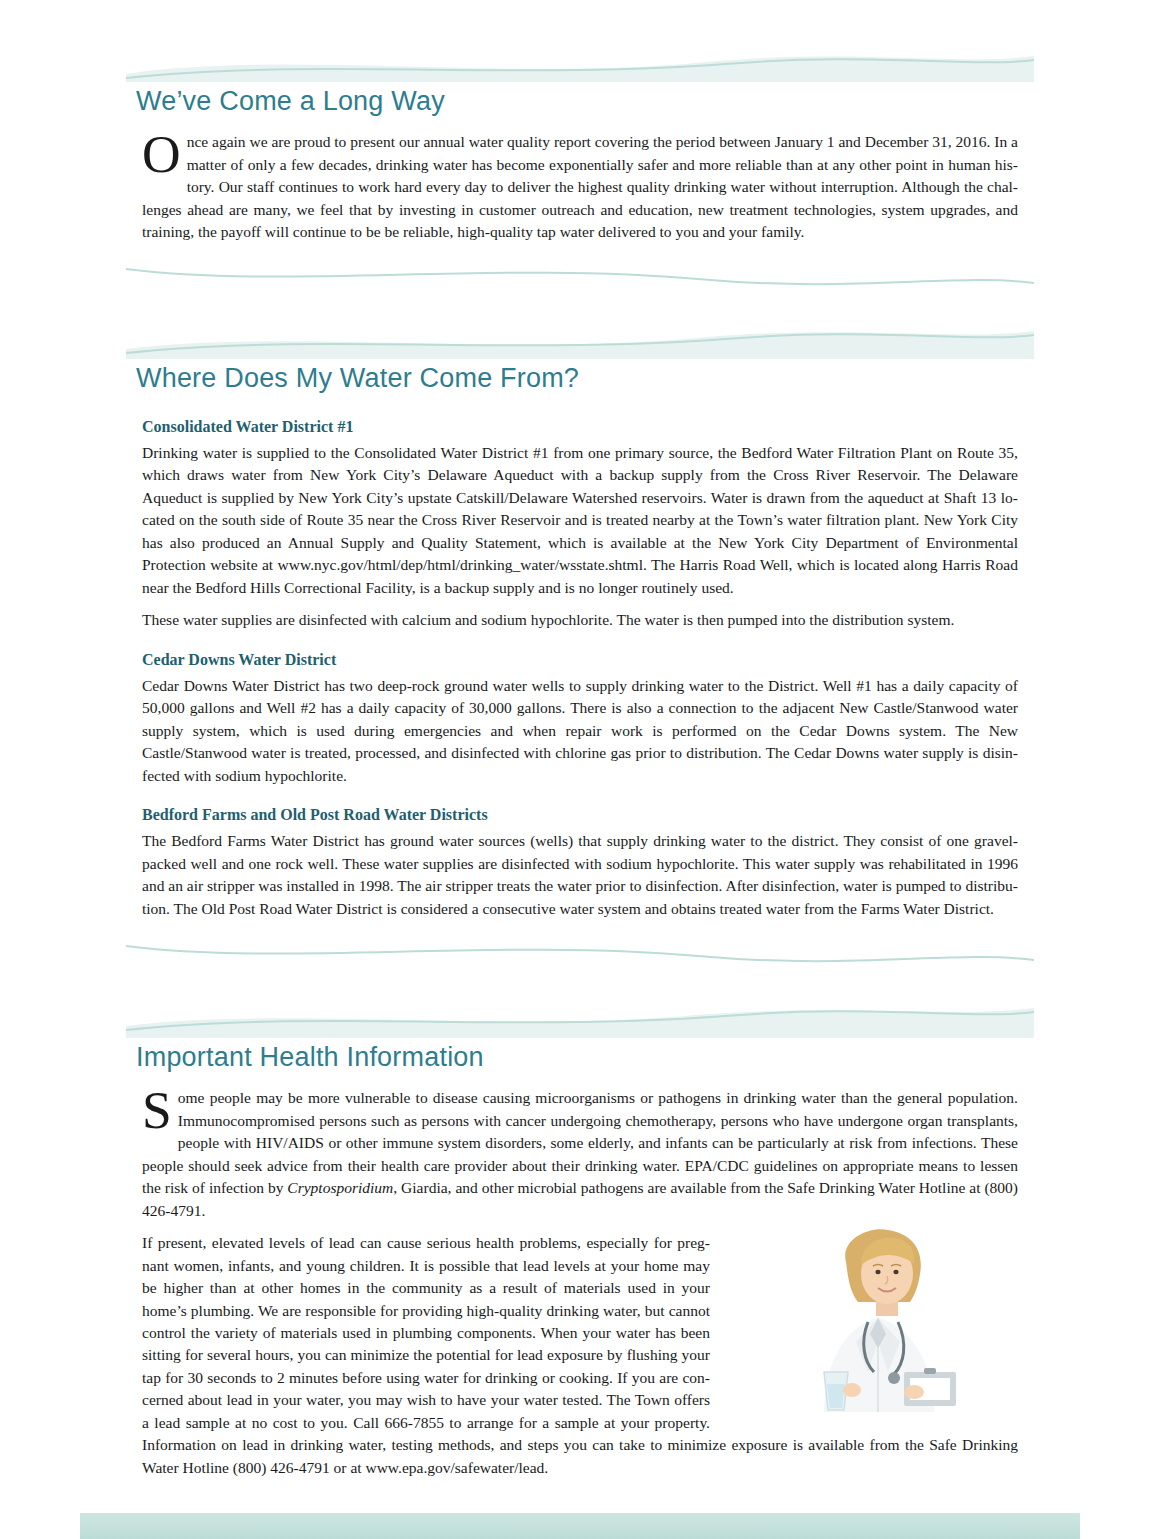We’ve Come a Long Way
Once again we are proud to present our annual water quality report covering the period between January 1 and December 31, 2016. In a matter of only a few decades, drinking water has become exponentially safer and more reliable than at any other point in human history. Our staff continues to work hard every day to deliver the highest quality drinking water without interruption. Although the challenges ahead are many, we feel that by investing in customer outreach and education, new treatment technologies, system upgrades, and training, the payoff will continue to be be reliable, high-quality tap water delivered to you and your family.
Where Does My Water Come From?
Consolidated Water District #1
Drinking water is supplied to the Consolidated Water District #1 from one primary source, the Bedford Water Filtration Plant on Route 35, which draws water from New York City’s Delaware Aqueduct with a backup supply from the Cross River Reservoir. The Delaware Aqueduct is supplied by New York City’s upstate Catskill/Delaware Watershed reservoirs. Water is drawn from the aqueduct at Shaft 13 located on the south side of Route 35 near the Cross River Reservoir and is treated nearby at the Town’s water filtration plant. New York City has also produced an Annual Supply and Quality Statement, which is available at the New York City Department of Environmental Protection website at www.nyc.gov/html/dep/html/drinking_water/wsstate.shtml. The Harris Road Well, which is located along Harris Road near the Bedford Hills Correctional Facility, is a backup supply and is no longer routinely used.
These water supplies are disinfected with calcium and sodium hypochlorite. The water is then pumped into the distribution system.
Cedar Downs Water District
Cedar Downs Water District has two deep-rock ground water wells to supply drinking water to the District. Well #1 has a daily capacity of 50,000 gallons and Well #2 has a daily capacity of 30,000 gallons. There is also a connection to the adjacent New Castle/Stanwood water supply system, which is used during emergencies and when repair work is performed on the Cedar Downs system. The New Castle/Stanwood water is treated, processed, and disinfected with chlorine gas prior to distribution. The Cedar Downs water supply is disinfected with sodium hypochlorite.
Bedford Farms and Old Post Road Water Districts
The Bedford Farms Water District has ground water sources (wells) that supply drinking water to the district. They consist of one gravel-packed well and one rock well. These water supplies are disinfected with sodium hypochlorite. This water supply was rehabilitated in 1996 and an air stripper was installed in 1998. The air stripper treats the water prior to disinfection. After disinfection, water is pumped to distribution. The Old Post Road Water District is considered a consecutive water system and obtains treated water from the Farms Water District.
Important Health Information
Some people may be more vulnerable to disease causing microorganisms or pathogens in drinking water than the general population. Immunocompromised persons such as persons with cancer undergoing chemotherapy, persons who have undergone organ transplants, people with HIV/AIDS or other immune system disorders, some elderly, and infants can be particularly at risk from infections. These people should seek advice from their health care provider about their drinking water. EPA/CDC guidelines on appropriate means to lessen the risk of infection by Cryptosporidium, Giardia, and other microbial pathogens are available from the Safe Drinking Water Hotline at (800) 426-4791.
If present, elevated levels of lead can cause serious health problems, especially for pregnant women, infants, and young children. It is possible that lead levels at your home may be higher than at other homes in the community as a result of materials used in your home’s plumbing. We are responsible for providing high-quality drinking water, but cannot control the variety of materials used in plumbing components. When your water has been sitting for several hours, you can minimize the potential for lead exposure by flushing your tap for 30 seconds to 2 minutes before using water for drinking or cooking. If you are concerned about lead in your water, you may wish to have your water tested. The Town offers a lead sample at no cost to you. Call 666-7855 to arrange for a sample at your property. Information on lead in drinking water, testing methods, and steps you can take to minimize exposure is available from the Safe Drinking Water Hotline (800) 426-4791 or at www.epa.gov/safewater/lead.